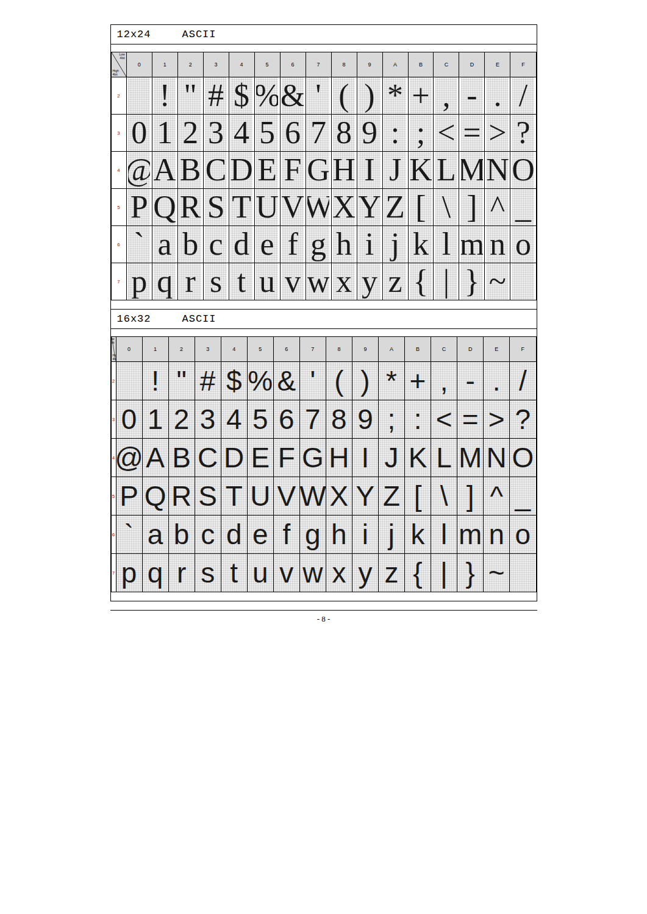12x24 ASCII
| Low 4bit High 4bit | 0 | 1 | 2 | 3 | 4 | 5 | 6 | 7 | 8 | 9 | A | B | C | D | E | F |
| --- | --- | --- | --- | --- | --- | --- | --- | --- | --- | --- | --- | --- | --- | --- | --- | --- |
| 2 | | ! | " | # | $ | % | & | ' | ( | ) | * | + | , | - | . | / |
| 3 | 0 | 1 | 2 | 3 | 4 | 5 | 6 | 7 | 8 | 9 | : | ; | < | = | > | ? |
| 4 | @ | A | B | C | D | E | F | G | H | I | J | K | L | M | N | O |
| 5 | P | Q | R | S | T | U | V | W | X | Y | Z | [ | \ | ] | ^ | _ |
| 6 | ` | a | b | c | d | e | f | g | h | i | j | k | l | m | n | o |
| 7 | p | q | r | s | t | u | v | w | x | y | z | { | / | } | ~ | |
16x32 ASCII
| Low 4bit High 4bit | 0 | 1 | 2 | 3 | 4 | 5 | 6 | 7 | 8 | 9 | A | B | C | D | E | F |
| --- | --- | --- | --- | --- | --- | --- | --- | --- | --- | --- | --- | --- | --- | --- | --- | --- |
| 2 | | ! | " | # | $ | % | & | ' | ( | ) | * | + | , | - | . | / |
| 3 | 0 | 1 | 2 | 3 | 4 | 5 | 6 | 7 | 8 | 9 | ; | : | < | = | > | ? |
| 4 | @ | A | B | C | D | E | F | G | H | I | J | K | L | M | N | O |
| 5 | P | Q | R | S | T | U | V | W | X | Y | Z | [ | \ | ] | ^ | _ |
| 6 | ` | a | b | c | d | e | f | g | h | i | j | k | l | m | n | o |
| 7 | p | q | r | s | t | u | v | w | x | y | z | { | / | } | ~ | |
- 8 -